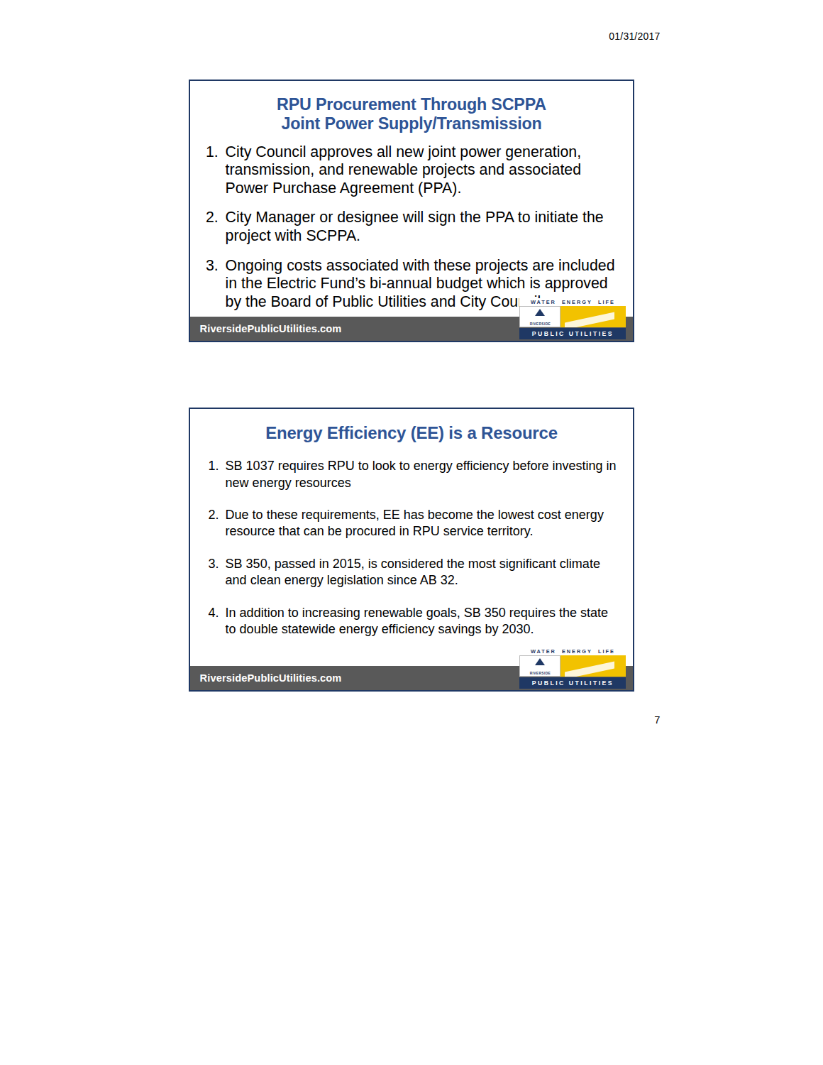01/31/2017
RPU Procurement Through SCPPAJoint Power Supply/Transmission
City Council approves all new joint power generation, transmission, and renewable projects and associated Power Purchase Agreement (PPA).
City Manager or designee will sign the PPA to initiate the project with SCPPA.
Ongoing costs associated with these projects are included in the Electric Fund’s bi-annual budget which is approved by the Board of Public Utilities and City Council.
13
RiversidePublicUtilities.com
WATER ENERGY LIFE
PUBLIC UTILITIES
Energy Efficiency (EE) is a Resource
SB 1037 requires RPU to look to energy efficiency before investing in new energy resources
Due to these requirements, EE has become the lowest cost energy resource that can be procured in RPU service territory.
SB 350, passed in 2015, is considered the most significant climate and clean energy legislation since AB 32.
In addition to increasing renewable goals, SB 350 requires the state to double statewide energy efficiency savings by 2030.
14
RiversidePublicUtilities.com
WATER ENERGY LIFE
PUBLIC UTILITIES
7